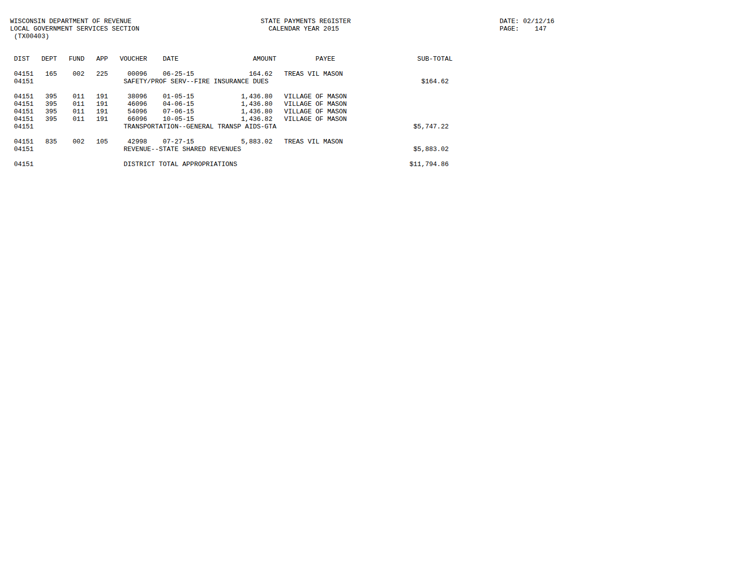WISCONSIN DEPARTMENT OF REVENUE STATE PAYMENTS REGISTER DATE: 02/12/16 LOCAL GOVERNMENT SERVICES SECTION CALENDAR YEAR 2015 PAGE: 147 (TX00403) DIST DEPT FUND APP VOUCHER DATE AMOUNT PAYEE SUB-TOTAL 04151 165 002 225 00096 06-25-15 164.62 TREAS VIL MASON 04151 SAFETY/PROF SERV--FIRE INSURANCE DUES $164.62 04151 395 011 191 38096 01-05-15 1,436.80 VILLAGE OF MASON 04151 395 011 191 46096 04-06-15 1,436.80 VILLAGE OF MASON 04151 395 011 191 54096 07-06-15 1,436.80 VILLAGE OF MASON 04151 395 011 191 66096 10-05-15 1,436.82 VILLAGE OF MASON 04151 TRANSPORTATION--GENERAL TRANSP AIDS-GTA $5,747.22 04151 835 002 105 42998 07-27-15 5,883.02 TREAS VIL MASON 04151 REVENUE--STATE SHARED REVENUES $5,883.02 04151 DISTRICT TOTAL APPROPRIATIONS $11,794.86